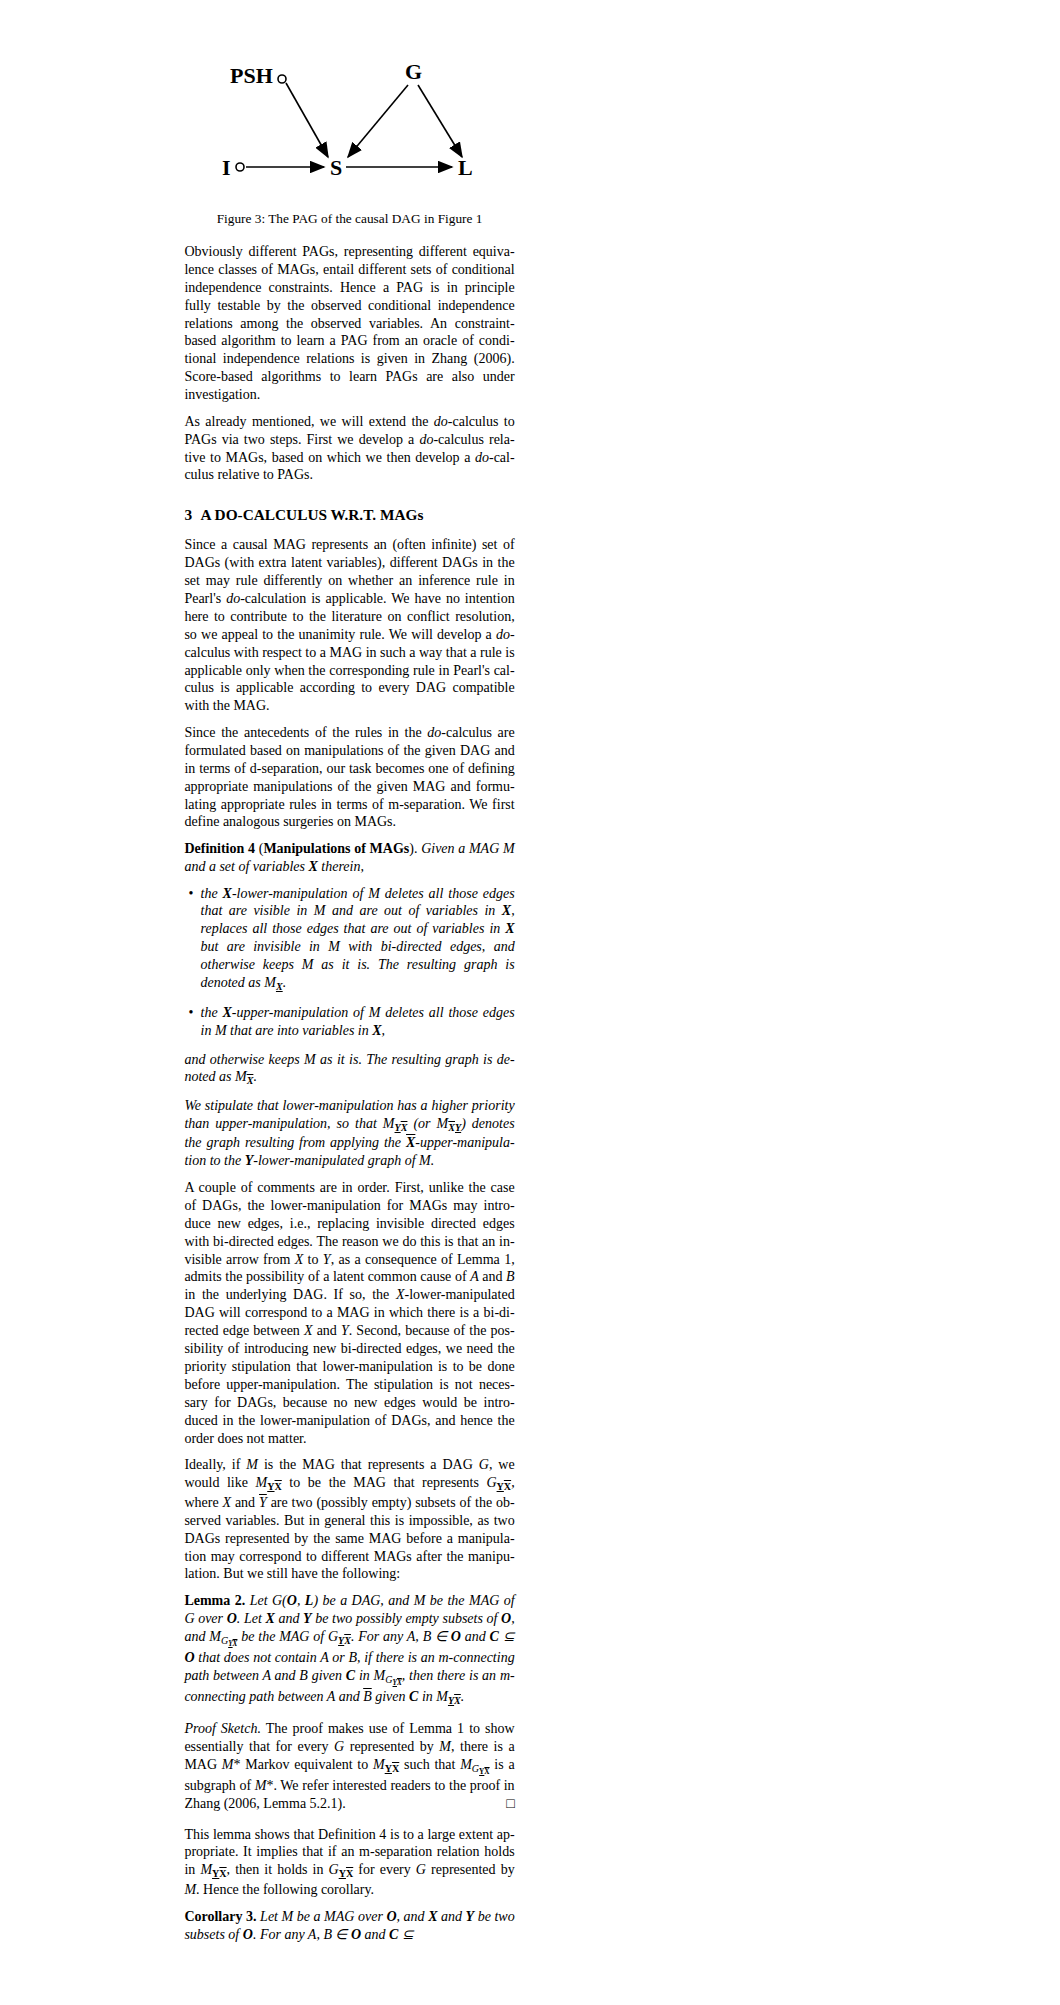PSH G I S L
Figure 3: The PAG of the causal DAG in Figure 1
Obviously different PAGs, representing different equivalence classes of MAGs, entail different sets of conditional independence constraints. Hence a PAG is in principle fully testable by the observed conditional independence relations among the observed variables. An constraint-based algorithm to learn a PAG from an oracle of conditional independence relations is given in Zhang (2006). Score-based algorithms to learn PAGs are also under investigation.
As already mentioned, we will extend the do-calculus to PAGs via two steps. First we develop a do-calculus relative to MAGs, based on which we then develop a do-calculus relative to PAGs.
3 A DO-CALCULUS W.R.T. MAGs
Since a causal MAG represents an (often infinite) set of DAGs (with extra latent variables), different DAGs in the set may rule differently on whether an inference rule in Pearl's do-calculation is applicable. We have no intention here to contribute to the literature on conflict resolution, so we appeal to the unanimity rule. We will develop a do-calculus with respect to a MAG in such a way that a rule is applicable only when the corresponding rule in Pearl's calculus is applicable according to every DAG compatible with the MAG.
Since the antecedents of the rules in the do-calculus are formulated based on manipulations of the given DAG and in terms of d-separation, our task becomes one of defining appropriate manipulations of the given MAG and formulating appropriate rules in terms of m-separation. We first define analogous surgeries on MAGs.
Definition 4 (Manipulations of MAGs). Given a MAG M and a set of variables X therein,
the X-lower-manipulation of M deletes all those edges that are visible in M and are out of variables in X, replaces all those edges that are out of variables in X but are invisible in M with bi-directed edges, and otherwise keeps M as it is. The resulting graph is denoted as MX.
the X-upper-manipulation of M deletes all those edges in M that are into variables in X,
and otherwise keeps M as it is. The resulting graph is denoted as MX.
We stipulate that lower-manipulation has a higher priority than upper-manipulation, so that MYX (or MXY) denotes the graph resulting from applying the X-upper-manipulation to the Y-lower-manipulated graph of M.
A couple of comments are in order. First, unlike the case of DAGs, the lower-manipulation for MAGs may introduce new edges, i.e., replacing invisible directed edges with bi-directed edges. The reason we do this is that an invisible arrow from X to Y, as a consequence of Lemma 1, admits the possibility of a latent common cause of A and B in the underlying DAG. If so, the X-lower-manipulated DAG will correspond to a MAG in which there is a bi-directed edge between X and Y. Second, because of the possibility of introducing new bi-directed edges, we need the priority stipulation that lower-manipulation is to be done before upper-manipulation. The stipulation is not necessary for DAGs, because no new edges would be introduced in the lower-manipulation of DAGs, and hence the order does not matter.
Ideally, if M is the MAG that represents a DAG G, we would like MYX to be the MAG that represents GYX, where X and Y are two (possibly empty) subsets of the observed variables. But in general this is impossible, as two DAGs represented by the same MAG before a manipulation may correspond to different MAGs after the manipulation. But we still have the following:
Lemma 2. Let G(O, L) be a DAG, and M be the MAG of G over O. Let X and Y be two possibly empty subsets of O, and MGYX be the MAG of GYX. For any A, B ∈ O and C ⊆ O that does not contain A or B, if there is an m-connecting path between A and B given C in MGYX, then there is an m-connecting path between A and B given C in MYX.
Proof Sketch. The proof makes use of Lemma 1 to show essentially that for every G represented by M, there is a MAG M* Markov equivalent to MYX such that MGYX is a subgraph of M*. We refer interested readers to the proof in Zhang (2006, Lemma 5.2.1). □
This lemma shows that Definition 4 is to a large extent appropriate. It implies that if an m-separation relation holds in MYX, then it holds in GYX for every G represented by M. Hence the following corollary.
Corollary 3. Let M be a MAG over O, and X and Y be two subsets of O. For any A, B ∈ O and C ⊆